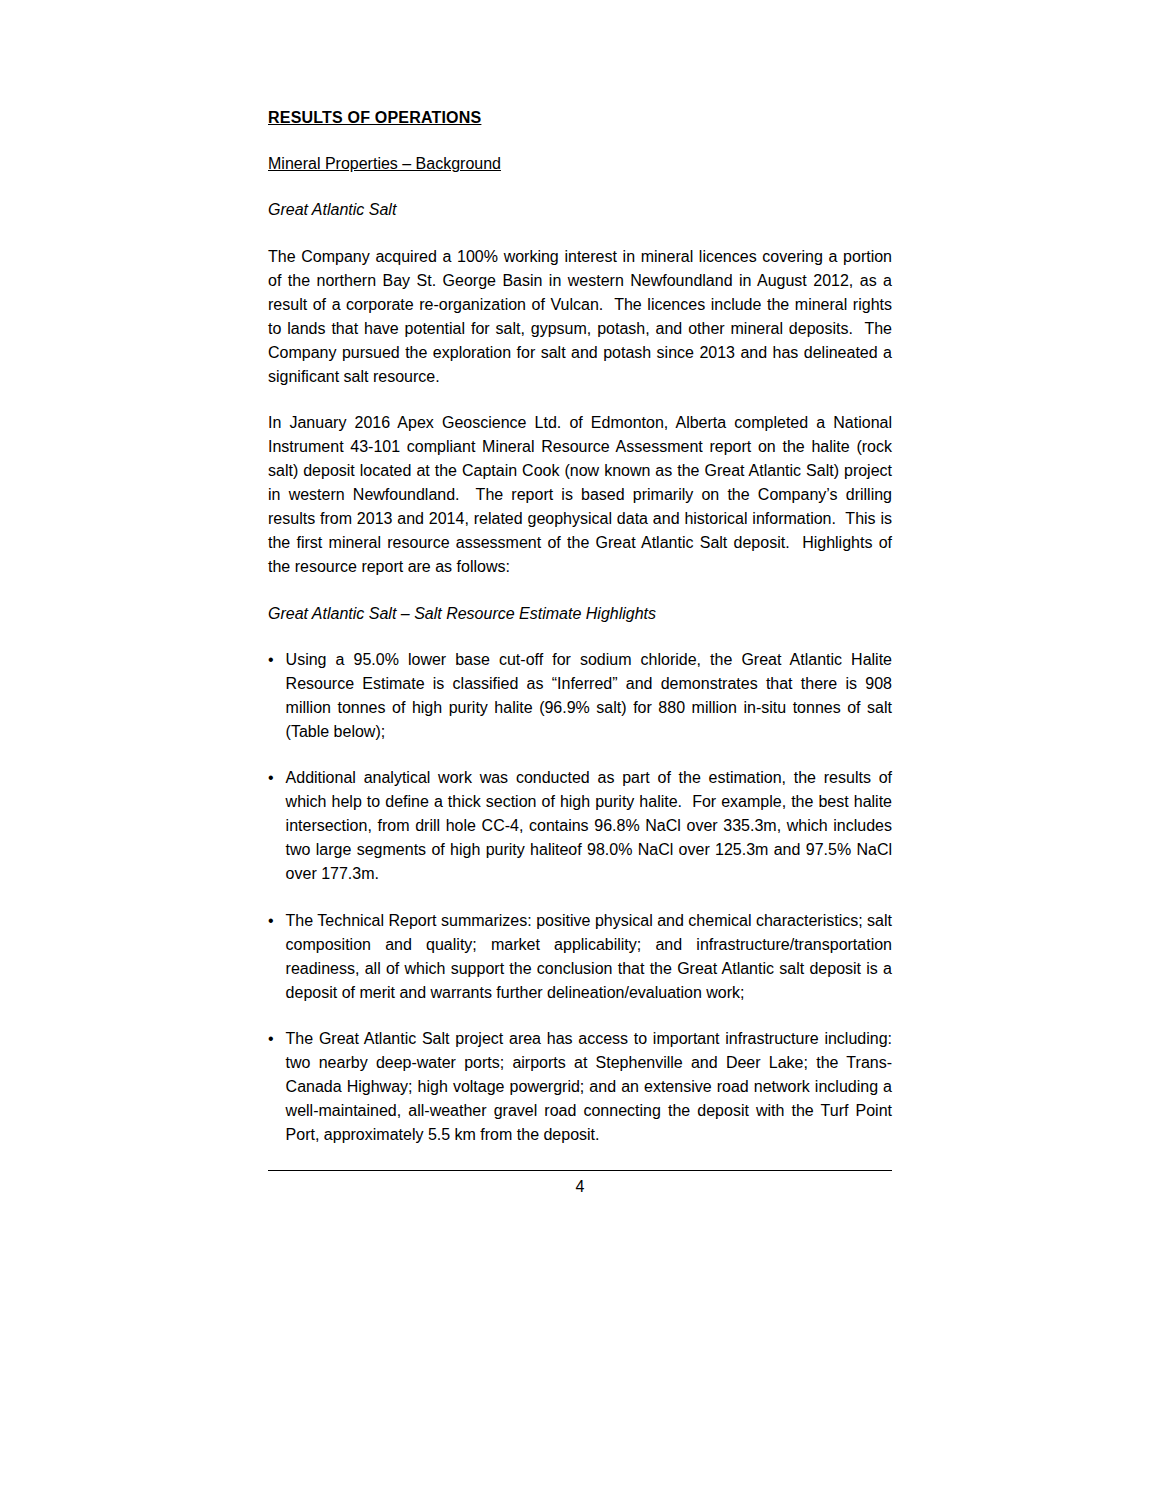RESULTS OF OPERATIONS
Mineral Properties – Background
Great Atlantic Salt
The Company acquired a 100% working interest in mineral licences covering a portion of the northern Bay St. George Basin in western Newfoundland in August 2012, as a result of a corporate re-organization of Vulcan. The licences include the mineral rights to lands that have potential for salt, gypsum, potash, and other mineral deposits. The Company pursued the exploration for salt and potash since 2013 and has delineated a significant salt resource.
In January 2016 Apex Geoscience Ltd. of Edmonton, Alberta completed a National Instrument 43-101 compliant Mineral Resource Assessment report on the halite (rock salt) deposit located at the Captain Cook (now known as the Great Atlantic Salt) project in western Newfoundland. The report is based primarily on the Company’s drilling results from 2013 and 2014, related geophysical data and historical information. This is the first mineral resource assessment of the Great Atlantic Salt deposit. Highlights of the resource report are as follows:
Great Atlantic Salt – Salt Resource Estimate Highlights
Using a 95.0% lower base cut-off for sodium chloride, the Great Atlantic Halite Resource Estimate is classified as “Inferred” and demonstrates that there is 908 million tonnes of high purity halite (96.9% salt) for 880 million in-situ tonnes of salt (Table below);
Additional analytical work was conducted as part of the estimation, the results of which help to define a thick section of high purity halite. For example, the best halite intersection, from drill hole CC-4, contains 96.8% NaCl over 335.3m, which includes two large segments of high purity haliteof 98.0% NaCl over 125.3m and 97.5% NaCl over 177.3m.
The Technical Report summarizes: positive physical and chemical characteristics; salt composition and quality; market applicability; and infrastructure/transportation readiness, all of which support the conclusion that the Great Atlantic salt deposit is a deposit of merit and warrants further delineation/evaluation work;
The Great Atlantic Salt project area has access to important infrastructure including: two nearby deep-water ports; airports at Stephenville and Deer Lake; the Trans-Canada Highway; high voltage powergrid; and an extensive road network including a well-maintained, all-weather gravel road connecting the deposit with the Turf Point Port, approximately 5.5 km from the deposit.
4